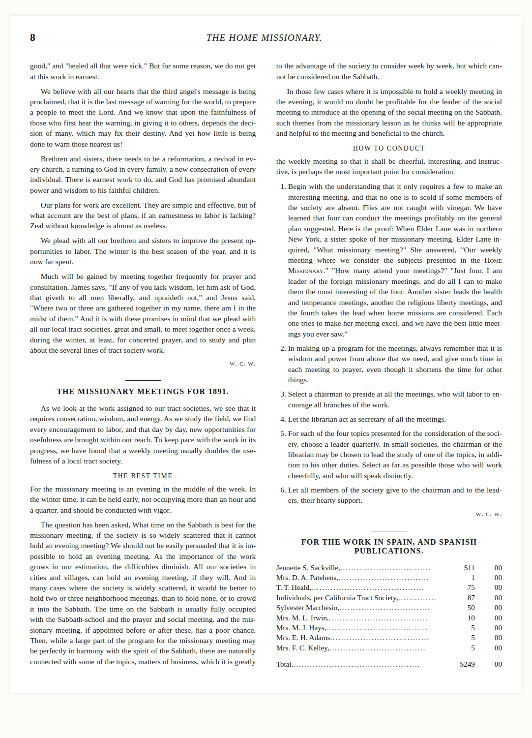8
THE HOME MISSIONARY.
good," and "healed all that were sick." But for some reason, we do not get at this work in earnest.
We believe with all our hearts that the third angel's message is being proclaimed, that it is the last message of warning for the world, to prepare a people to meet the Lord. And we know that upon the faithfulness of those who first hear the warning, in giving it to others, depends the decision of many, which may fix their destiny. And yet how little is being done to warn those nearest us!
Brethren and sisters, there needs to be a reformation, a revival in every church, a turning to God in every family, a new consecration of every individual. There is earnest work to do, and God has promised abundant power and wisdom to his faithful children.
Our plans for work are excellent. They are simple and effective, but of what account are the best of plans, if an earnestness to labor is lacking? Zeal without knowledge is almost as useless.
We plead with all our brethren and sisters to improve the present opportunities to labor. The winter is the best season of the year, and it is now far spent.
Much will be gained by meeting together frequently for prayer and consultation. James says, "If any of you lack wisdom, let him ask of God, that giveth to all men liberally, and upraideth not," and Jesus said, "Where two or three are gathered together in my name, there am I in the midst of them." And it is with these promises in mind that we plead with all our local tract societies, great and small, to meet together once a week, during the winter, at least, for concerted prayer, and to study and plan about the several lines of tract society work.
w. c. w.
THE MISSIONARY MEETINGS FOR 1891.
As we look at the work assigned to our tract societies, we see that it requires consecration, wisdom, and energy. As we study the field, we find every encouragement to labor, and that day by day, new opportunities for usefulness are brought within our reach. To keep pace with the work in its progress, we have found that a weekly meeting usually doubles the usefulness of a local tract society.
The best time
For the missionary meeting is an evening in the middle of the week. In the winter time, it can be held early, not occupying more than an hour and a quarter, and should be conducted with vigor.
The question has been asked, What time on the Sabbath is best for the missionary meeting, if the society is so widely scattered that it cannot hold an evening meeting? We should not be easily persuaded that it is impossible to hold an evening meeting. As the importance of the work grows in our estimation, the difficulties diminish. All our societies in cities and villages, can hold an evening meeting, if they will. And in many cases where the society is widely scattered, it would be better to hold two or three neighborhood meetings, than to hold none, or to crowd it into the Sabbath. The time on the Sabbath is usually fully occupied with the Sabbath-school and the prayer and social meeting, and the missionary meeting, if appointed before or after these, has a poor chance. Then, while a large part of the program for the missionary meeting may be perfectly in harmony with the spirit of the Sabbath, there are naturally connected with some of the topics, matters of business, which it is greatly to the advantage of the society to consider week by week, but which cannot be considered on the Sabbath.
In those few cases where it is impossible to hold a weekly meeting in the evening, it would no doubt be profitable for the leader of the social meeting to introduce at the opening of the social meeting on the Sabbath, such themes from the missionary lesson as he thinks will be appropriate and helpful to the meeting and beneficial to the church.
How to conduct
the weekly meeting so that it shall be cheerful, interesting, and instructive, is perhaps the most important point for consideration.
Begin with the understanding that it only requires a few to make an interesting meeting, and that no one is to scold if some members of the society are absent. Flies are not caught with vinegar. We have learned that four can conduct the meetings profitably on the general plan suggested. Here is the proof: When Elder Lane was in northern New York, a sister spoke of her missionary meeting. Elder Lane inquired, "What missionary meeting?" She answered, "Our weekly meeting where we consider the subjects presented in the Home Missionary." "How many attend your meetings?" "Just four. I am leader of the foreign missionary meetings, and do all I can to make them the most interesting of the four. Another sister leads the health and temperance meetings, another the religious liberty meetings, and the fourth takes the lead when home missions are considered. Each one tries to make her meeting excel, and we have the best little meetings you ever saw."
In making up a program for the meetings, always remember that it is wisdom and power from above that we need, and give much time in each meeting to prayer, even though it shortens the time for other things.
Select a chairman to preside at all the meetings, who will labor to encourage all branches of the work.
Let the librarian act as secretary of all the meetings.
For each of the four topics presented for the consideration of the society, choose a leader quarterly. In small societies, the chairman or the librarian may be chosen to lead the study of one of the topics, in addition to his other duties. Select as far as possible those who will work cheerfully, and who will speak distinctly.
Let all members of the society give to the chairman and to the leaders, their hearty support.
w. c. w.
FOR THE WORK IN SPAIN, AND SPANISH PUBLICATIONS.
| Jennette S. Sackville, ................................. | $11 | 00 |
| Mrs. D. A. Patehens, ................................. | 1 | 00 |
| T. T. Heald, ......................................... | 75 | 00 |
| Individuals, per California Tract Society, .............. | 87 | 00 |
| Sylvester Marchesio, ................................. | 50 | 00 |
| Mrs. M. L. Irwin, .................................... | 10 | 00 |
| Mrs. M. J. Hays, ..................................... | 5 | 00 |
| Mrs. E. H. Adams .................................... | 5 | 00 |
| Mrs. F. C. Kelley, ................................... | 5 | 00 |
| Total, .............................................. | $249 | 00 |